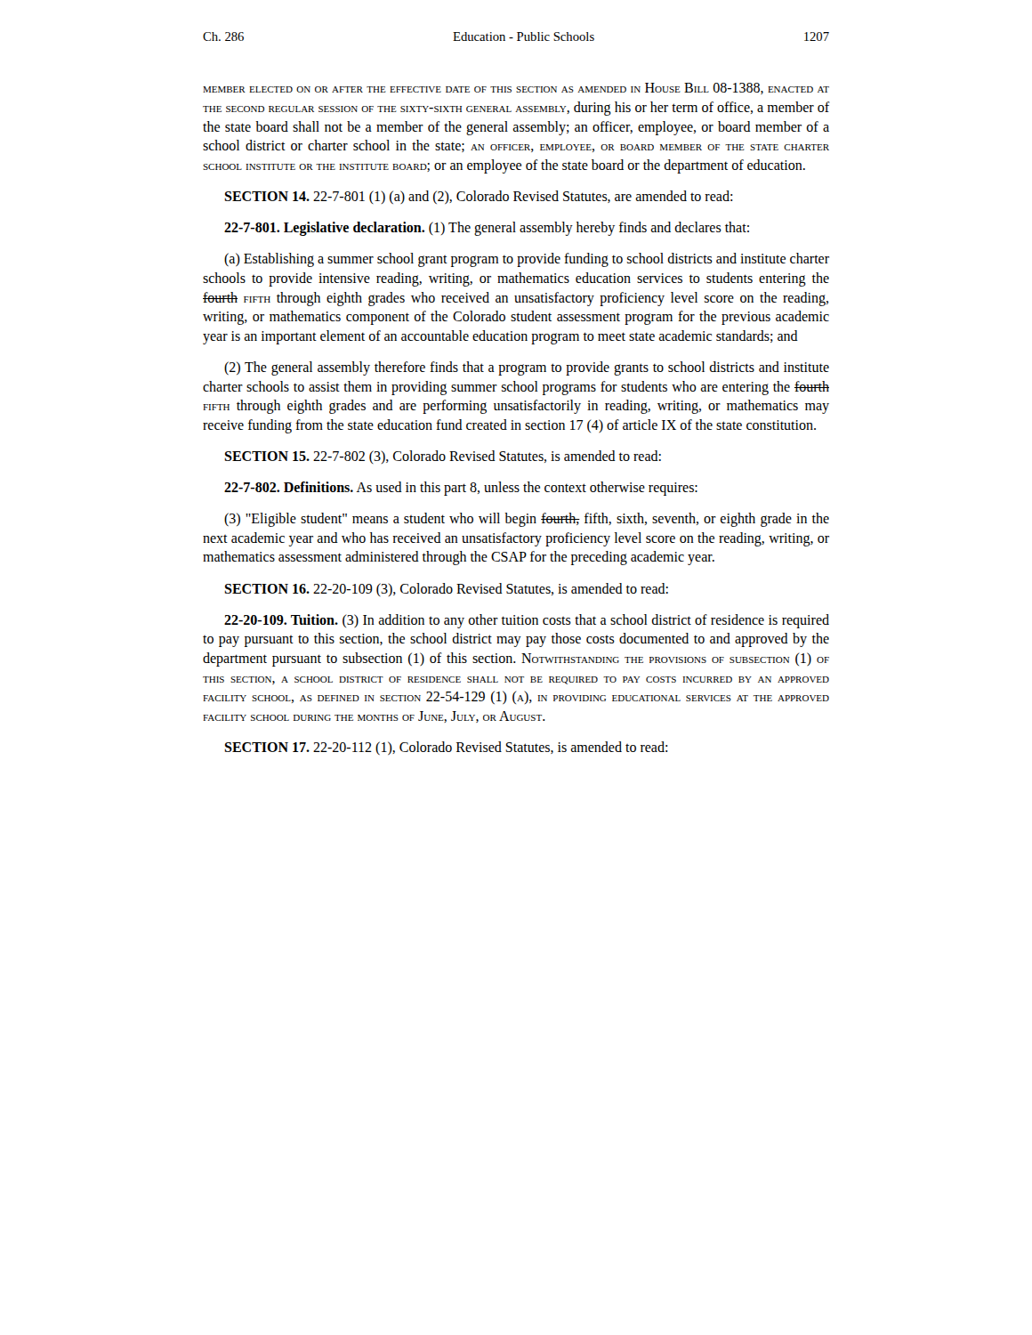Ch. 286 Education - Public Schools 1207
member elected on or after the effective date of this section as amended in House Bill 08-1388, enacted at the second regular session of the sixty-sixth general assembly, during his or her term of office, a member of the state board shall not be a member of the general assembly; an officer, employee, or board member of a school district or charter school in the state; an officer, employee, or board member of the state charter school institute or the institute board; or an employee of the state board or the department of education.
SECTION 14. 22-7-801 (1) (a) and (2), Colorado Revised Statutes, are amended to read:
22-7-801. Legislative declaration. (1) The general assembly hereby finds and declares that:
(a) Establishing a summer school grant program to provide funding to school districts and institute charter schools to provide intensive reading, writing, or mathematics education services to students entering the fourth fifth through eighth grades who received an unsatisfactory proficiency level score on the reading, writing, or mathematics component of the Colorado student assessment program for the previous academic year is an important element of an accountable education program to meet state academic standards; and
(2) The general assembly therefore finds that a program to provide grants to school districts and institute charter schools to assist them in providing summer school programs for students who are entering the fourth fifth through eighth grades and are performing unsatisfactorily in reading, writing, or mathematics may receive funding from the state education fund created in section 17 (4) of article IX of the state constitution.
SECTION 15. 22-7-802 (3), Colorado Revised Statutes, is amended to read:
22-7-802. Definitions. As used in this part 8, unless the context otherwise requires:
(3) "Eligible student" means a student who will begin fourth, fifth, sixth, seventh, or eighth grade in the next academic year and who has received an unsatisfactory proficiency level score on the reading, writing, or mathematics assessment administered through the CSAP for the preceding academic year.
SECTION 16. 22-20-109 (3), Colorado Revised Statutes, is amended to read:
22-20-109. Tuition. (3) In addition to any other tuition costs that a school district of residence is required to pay pursuant to this section, the school district may pay those costs documented to and approved by the department pursuant to subsection (1) of this section. Notwithstanding the provisions of subsection (1) of this section, a school district of residence shall not be required to pay costs incurred by an approved facility school, as defined in section 22-54-129 (1) (a), in providing educational services at the approved facility school during the months of June, July, or August.
SECTION 17. 22-20-112 (1), Colorado Revised Statutes, is amended to read: